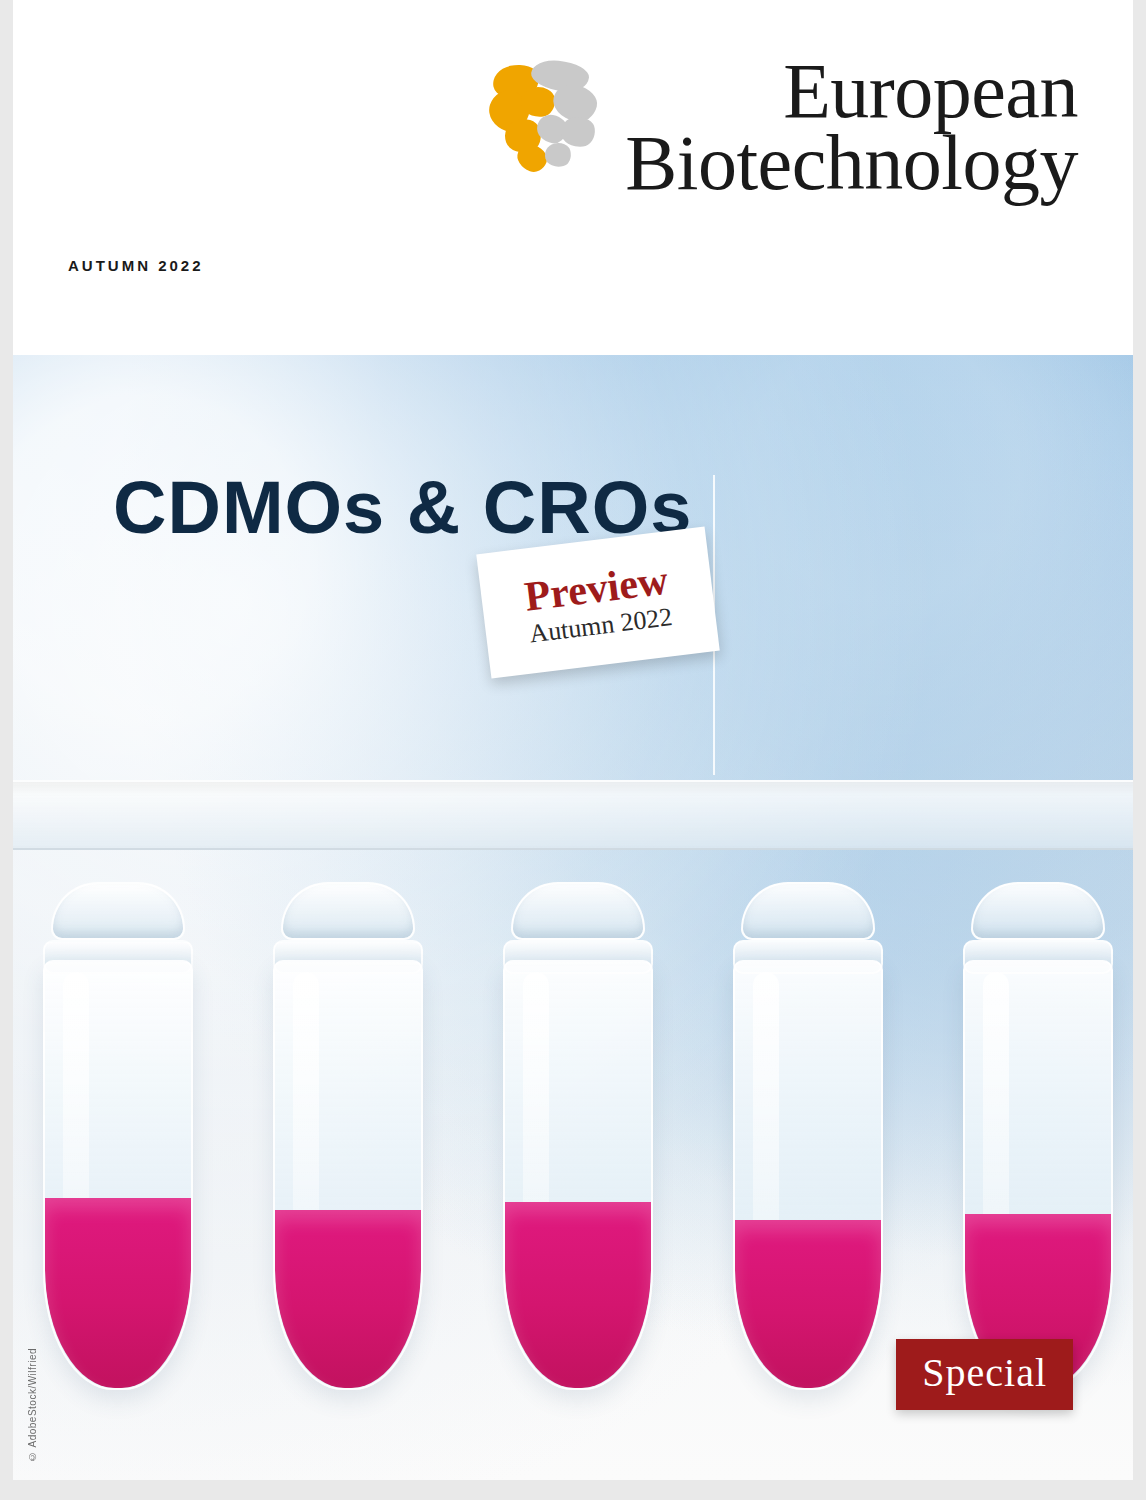European Biotechnology
Autumn 2022
CDMOs & CROs
Preview Autumn 2022
Special
© AdobeStock/Wilfried